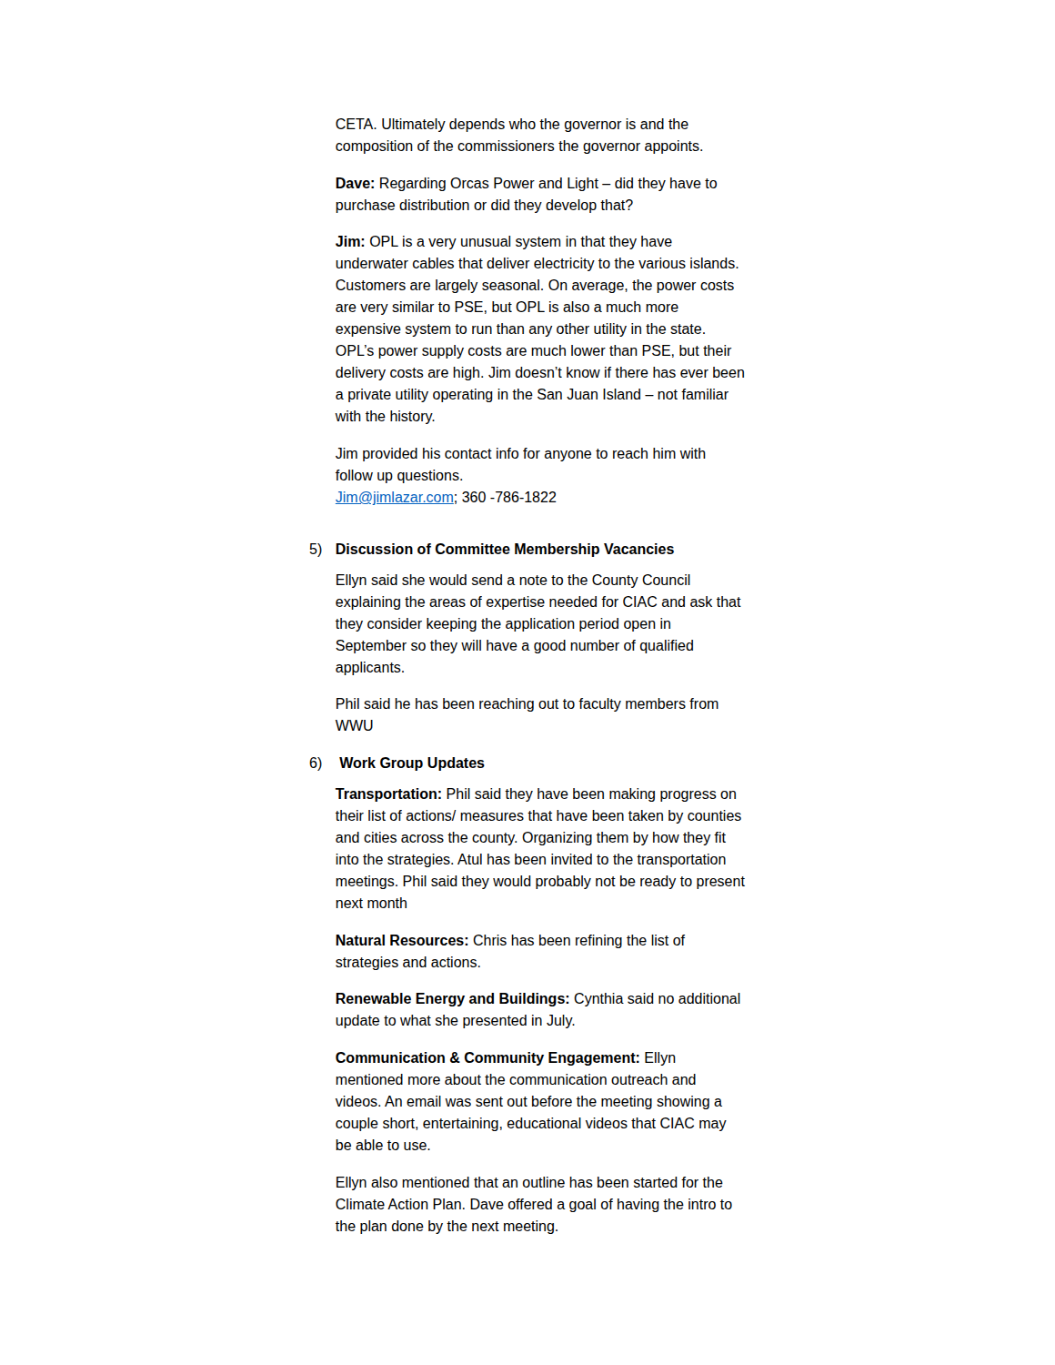CETA. Ultimately depends who the governor is and the composition of the commissioners the governor appoints.
Dave: Regarding Orcas Power and Light – did they have to purchase distribution or did they develop that?
Jim: OPL is a very unusual system in that they have underwater cables that deliver electricity to the various islands. Customers are largely seasonal. On average, the power costs are very similar to PSE, but OPL is also a much more expensive system to run than any other utility in the state. OPL’s power supply costs are much lower than PSE, but their delivery costs are high. Jim doesn’t know if there has ever been a private utility operating in the San Juan Island – not familiar with the history.
Jim provided his contact info for anyone to reach him with follow up questions.
Jim@jimlazar.com; 360 -786-1822
5) Discussion of Committee Membership Vacancies
Ellyn said she would send a note to the County Council explaining the areas of expertise needed for CIAC and ask that they consider keeping the application period open in September so they will have a good number of qualified applicants.
Phil said he has been reaching out to faculty members from WWU
6) Work Group Updates
Transportation: Phil said they have been making progress on their list of actions/ measures that have been taken by counties and cities across the county. Organizing them by how they fit into the strategies. Atul has been invited to the transportation meetings. Phil said they would probably not be ready to present next month
Natural Resources: Chris has been refining the list of strategies and actions.
Renewable Energy and Buildings: Cynthia said no additional update to what she presented in July.
Communication & Community Engagement: Ellyn mentioned more about the communication outreach and videos. An email was sent out before the meeting showing a couple short, entertaining, educational videos that CIAC may be able to use.
Ellyn also mentioned that an outline has been started for the Climate Action Plan. Dave offered a goal of having the intro to the plan done by the next meeting.